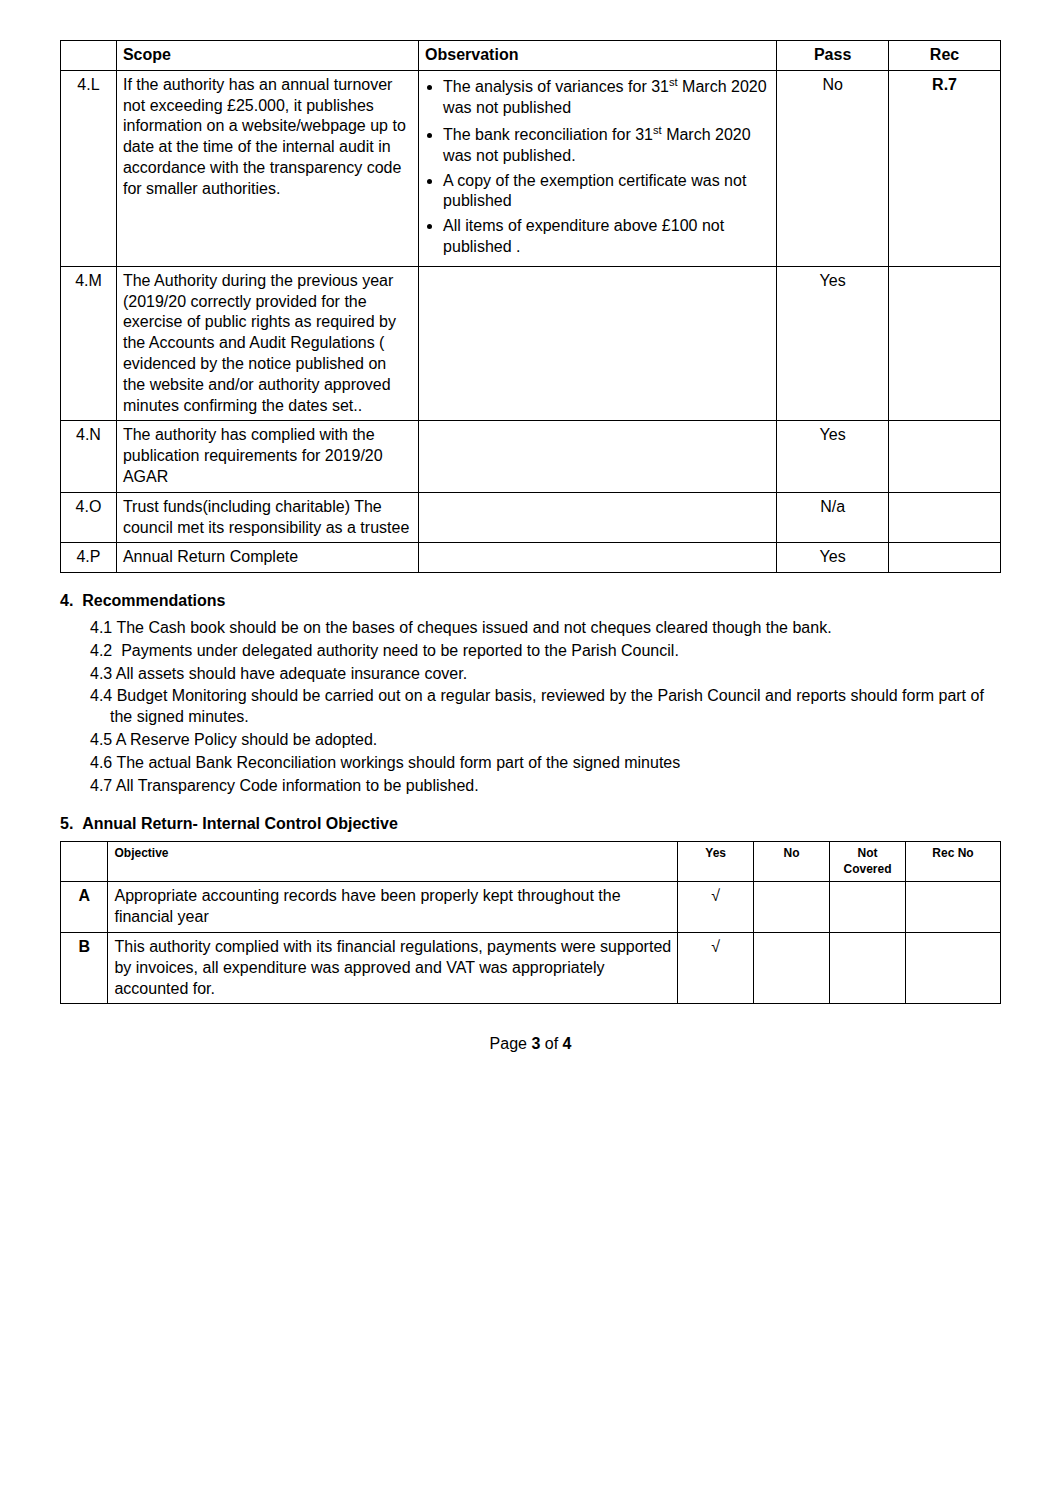| | Scope | Observation | Pass | Rec |
| --- | --- | --- | --- | --- |
| 4.L | If the authority has an annual turnover not exceeding £25.000, it publishes information on a website/webpage up to date at the time of the internal audit in accordance with the transparency code for smaller authorities. | The analysis of variances for 31 st March 2020 was not published The bank reconciliation for 31 st March 2020 was not published. A copy of the exemption certificate was not published All items of expenditure above £100 not published . | No | R.7 |
| 4.M | The Authority during the previous year (2019/20 correctly provided for the exercise of public rights as required by the Accounts and Audit Regulations ( evidenced by the notice published on the website and/or authority approved minutes confirming the dates set.. | | Yes | |
| 4.N | The authority has complied with the publication requirements for 2019/20 AGAR | | Yes | |
| 4.O | Trust funds(including charitable) The council met its responsibility as a trustee | | N/a | |
| 4.P | Annual Return Complete | | Yes | |
4. Recommendations
4.1 The Cash book should be on the bases of cheques issued and not cheques cleared though the bank.
4.2 Payments under delegated authority need to be reported to the Parish Council.
4.3 All assets should have adequate insurance cover.
4.4 Budget Monitoring should be carried out on a regular basis, reviewed by the Parish Council and reports should form part of the signed minutes.
4.5 A Reserve Policy should be adopted.
4.6 The actual Bank Reconciliation workings should form part of the signed minutes
4.7 All Transparency Code information to be published.
5. Annual Return- Internal Control Objective
| | Objective | Yes | No | Not Covered | Rec No |
| --- | --- | --- | --- | --- | --- |
| A | Appropriate accounting records have been properly kept throughout the financial year | √ | | | |
| B | This authority complied with its financial regulations, payments were supported by invoices, all expenditure was approved and VAT was appropriately accounted for. | √ | | | |
Page 3 of 4